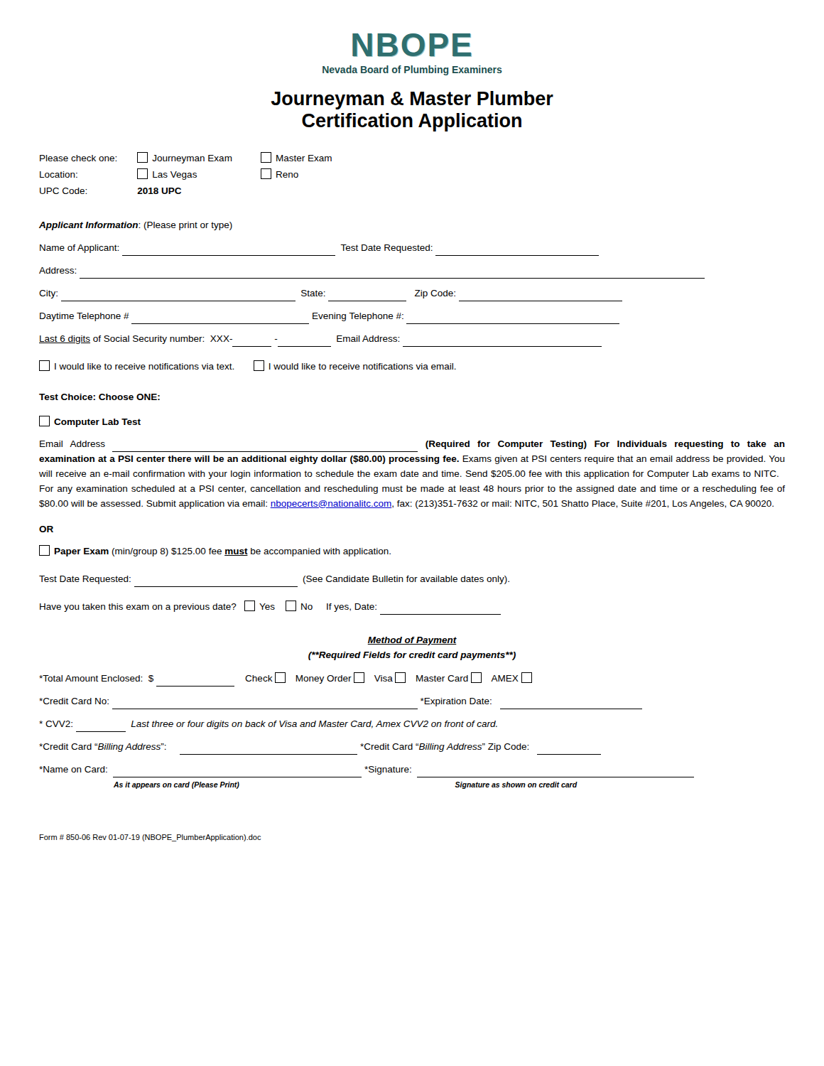NBOPE
Nevada Board of Plumbing Examiners
Journeyman & Master Plumber
Certification Application
| Please check one: | Journeyman Exam | Master Exam |
| Location: | Las Vegas | Reno |
| UPC Code: | 2018 UPC | |
Applicant Information: (Please print or type)
Name of Applicant: Test Date Requested:
Address:
City: State: Zip Code:
Daytime Telephone # Evening Telephone #:
Last 6 digits of Social Security number: XXX- - Email Address:
I would like to receive notifications via text. I would like to receive notifications via email.
Test Choice: Choose ONE:
Computer Lab Test
Email Address (Required for Computer Testing) For Individuals requesting to take an examination at a PSI center there will be an additional eighty dollar ($80.00) processing fee. Exams given at PSI centers require that an email address be provided. You will receive an e-mail confirmation with your login information to schedule the exam date and time. Send $205.00 fee with this application for Computer Lab exams to NITC. For any examination scheduled at a PSI center, cancellation and rescheduling must be made at least 48 hours prior to the assigned date and time or a rescheduling fee of $80.00 will be assessed. Submit application via email: nbopecerts@nationalitc.com, fax: (213)351-7632 or mail: NITC, 501 Shatto Place, Suite #201, Los Angeles, CA 90020.
OR
Paper Exam (min/group 8) $125.00 fee must be accompanied with application.
Test Date Requested: (See Candidate Bulletin for available dates only).
Have you taken this exam on a previous date? Yes No If yes, Date:
Method of Payment
(**Required Fields for credit card payments**)
*Total Amount Enclosed: $ Check Money Order Visa Master Card AMEX
*Credit Card No: *Expiration Date:
* CVV2: Last three or four digits on back of Visa and Master Card, Amex CVV2 on front of card.
*Credit Card “Billing Address”: *Credit Card “Billing Address” Zip Code:
*Name on Card: *Signature:
As it appears on card (Please Print) Signature as shown on credit card
Form # 850-06 Rev 01-07-19 (NBOPE_PlumberApplication).doc